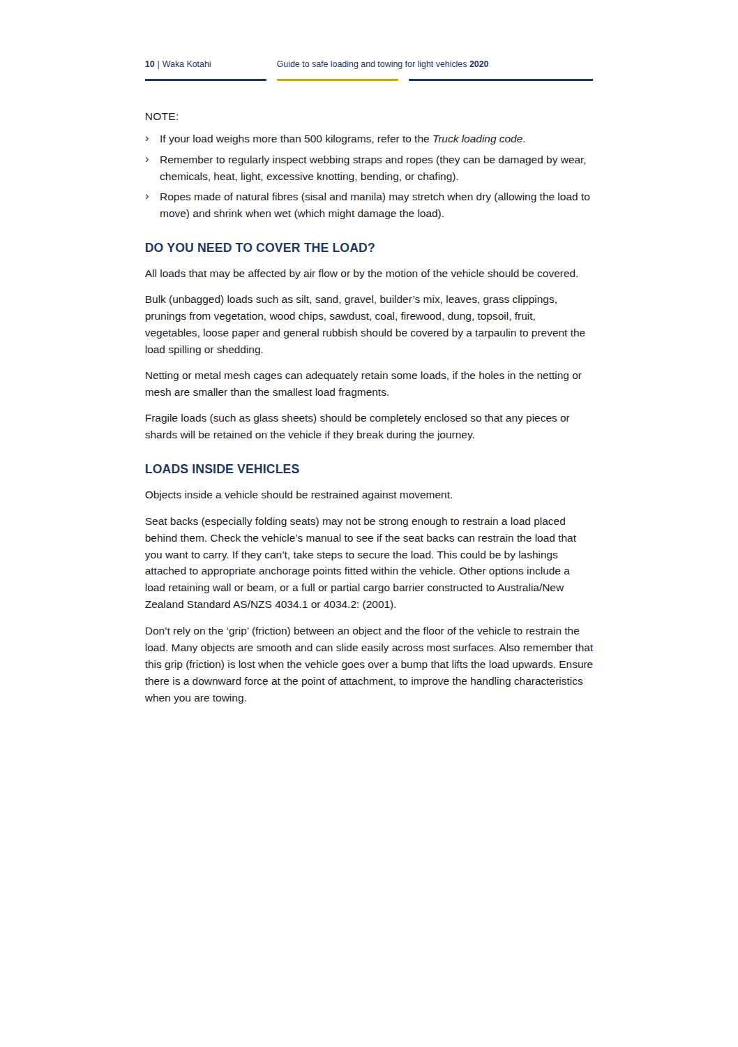10|Waka Kotahi
Guide to safe loading and towing for light vehicles 2020
NOTE:
If your load weighs more than 500 kilograms, refer to the Truck loading code.
Remember to regularly inspect webbing straps and ropes (they can be damaged by wear, chemicals, heat, light, excessive knotting, bending, or chafing).
Ropes made of natural fibres (sisal and manila) may stretch when dry (allowing the load to move) and shrink when wet (which might damage the load).
Do you need to cover the load?
All loads that may be affected by air flow or by the motion of the vehicle should be covered.
Bulk (unbagged) loads such as silt, sand, gravel, builder’s mix, leaves, grass clippings, prunings from vegetation, wood chips, sawdust, coal, firewood, dung, topsoil, fruit, vegetables, loose paper and general rubbish should be covered by a tarpaulin to prevent the load spilling or shedding.
Netting or metal mesh cages can adequately retain some loads, if the holes in the netting or mesh are smaller than the smallest load fragments.
Fragile loads (such as glass sheets) should be completely enclosed so that any pieces or shards will be retained on the vehicle if they break during the journey.
Loads inside vehicles
Objects inside a vehicle should be restrained against movement.
Seat backs (especially folding seats) may not be strong enough to restrain a load placed behind them. Check the vehicle’s manual to see if the seat backs can restrain the load that you want to carry. If they can’t, take steps to secure the load. This could be by lashings attached to appropriate anchorage points fitted within the vehicle. Other options include a load retaining wall or beam, or a full or partial cargo barrier constructed to Australia/New Zealand Standard AS/NZS 4034.1 or 4034.2: (2001).
Don’t rely on the ‘grip’ (friction) between an object and the floor of the vehicle to restrain the load. Many objects are smooth and can slide easily across most surfaces. Also remember that this grip (friction) is lost when the vehicle goes over a bump that lifts the load upwards. Ensure there is a downward force at the point of attachment, to improve the handling characteristics when you are towing.